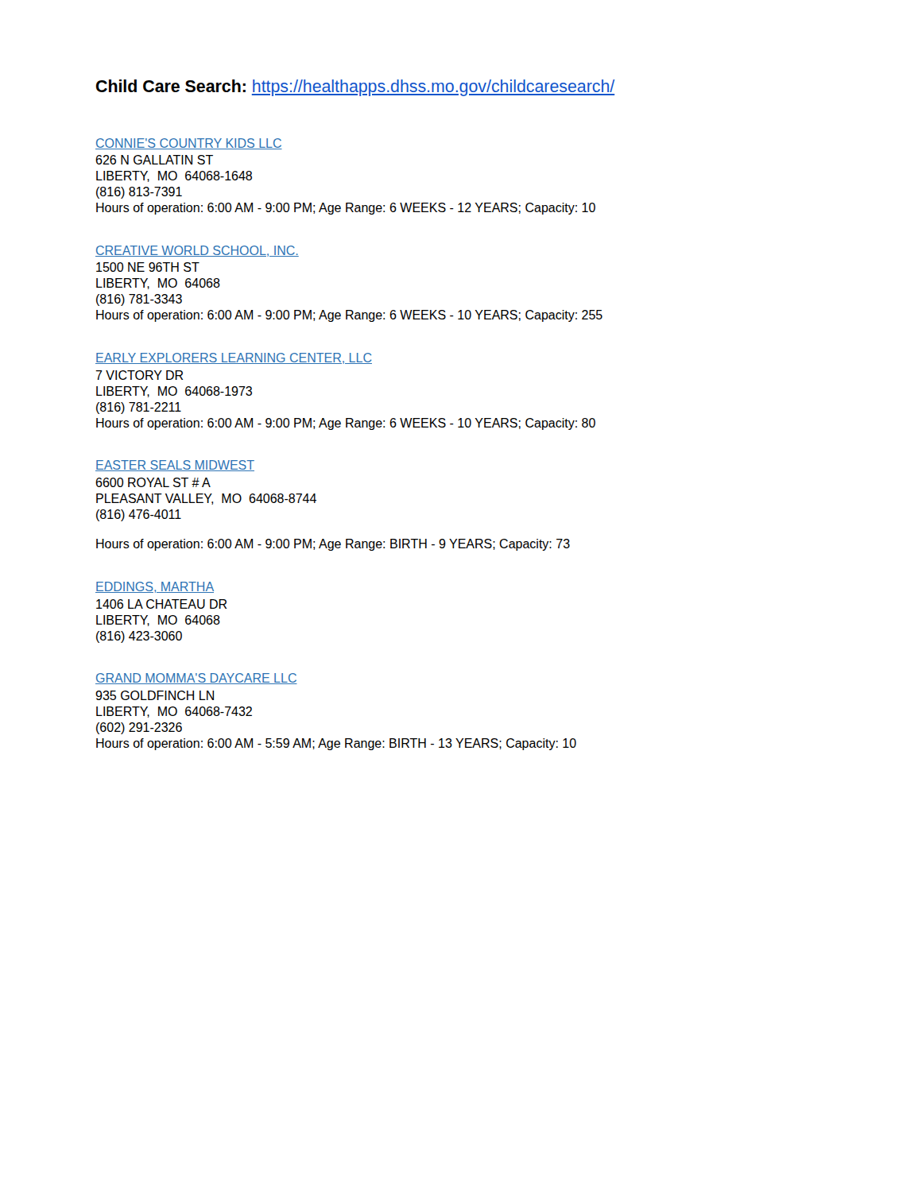Child Care Search: https://healthapps.dhss.mo.gov/childcaresearch/
CONNIE'S COUNTRY KIDS LLC
626 N GALLATIN ST
LIBERTY, MO 64068-1648
(816) 813-7391
Hours of operation: 6:00 AM - 9:00 PM; Age Range: 6 WEEKS - 12 YEARS; Capacity: 10
CREATIVE WORLD SCHOOL, INC.
1500 NE 96TH ST
LIBERTY, MO 64068
(816) 781-3343
Hours of operation: 6:00 AM - 9:00 PM; Age Range: 6 WEEKS - 10 YEARS; Capacity: 255
EARLY EXPLORERS LEARNING CENTER, LLC
7 VICTORY DR
LIBERTY, MO 64068-1973
(816) 781-2211
Hours of operation: 6:00 AM - 9:00 PM; Age Range: 6 WEEKS - 10 YEARS; Capacity: 80
EASTER SEALS MIDWEST
6600 ROYAL ST # A
PLEASANT VALLEY, MO 64068-8744
(816) 476-4011
Hours of operation: 6:00 AM - 9:00 PM; Age Range: BIRTH - 9 YEARS; Capacity: 73
EDDINGS, MARTHA
1406 LA CHATEAU DR
LIBERTY, MO 64068
(816) 423-3060
GRAND MOMMA'S DAYCARE LLC
935 GOLDFINCH LN
LIBERTY, MO 64068-7432
(602) 291-2326
Hours of operation: 6:00 AM - 5:59 AM; Age Range: BIRTH - 13 YEARS; Capacity: 10